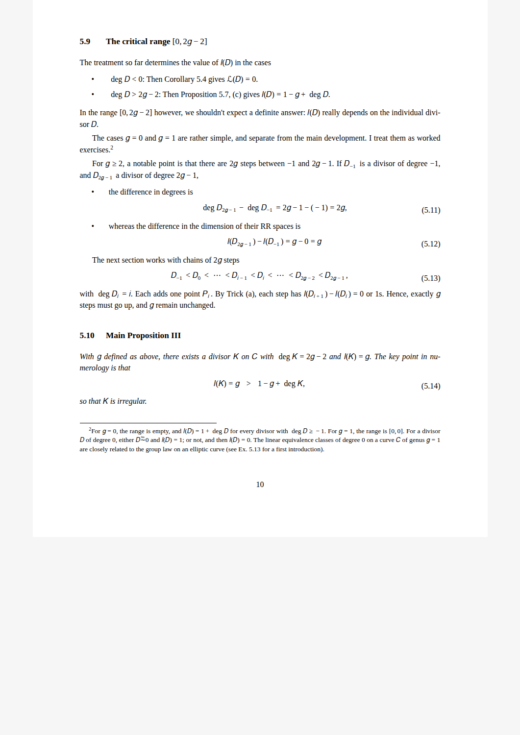5.9 The critical range [0,2g−2]
The treatment so far determines the value of l(D) in the cases
degD<0: Then Corollary 5.4 gives ℒ(D)=0.
degD>2g−2: Then Proposition 5.7, (c) gives l(D)=1−g+degD.
In the range [0,2g−2] however, we shouldn't expect a definite answer: l(D) really depends on the individual divisor D.
The cases g=0 and g=1 are rather simple, and separate from the main development. I treat them as worked exercises.2
For g≥2, a notable point is that there are 2g steps between −1 and 2g−1. If D−1 is a divisor of degree −1, and D2g−1 a divisor of degree 2g−1,
the difference in degrees is degD2g−1−degD−1=2g−1−(−1)=2g, (5.11)
whereas the difference in the dimension of their RR spaces is l(D2g−1)−l(D−1)=g−0=g (5.12)
The next section works with chains of 2g steps
D−1<D0<⋯<Di−1<Di<⋯<D2g−2<D2g−1, (5.13)
with degDi=i. Each adds one point Pi. By Trick (a), each step has l(Di+1)−l(Di)=0 or 1s. Hence, exactly g steps must go up, and g remain unchanged.
5.10 Main Proposition III
With g defined as above, there exists a divisor K on C with degK=2g−2 and l(K)=g. The key point in numerology is that
l(K)=g>1−g+degK, (5.14)
so that K is irregular.
2For g=0, the range is empty, and l(D)=1+degD for every divisor with degD≥−1. For g=1, the range is [0,0]. For a divisor D of degree 0, either D∼lin0 and l(D)=1; or not, and then l(D)=0. The linear equivalence classes of degree 0 on a curve C of genus g=1 are closely related to the group law on an elliptic curve (see Ex. 5.13 for a first introduction).
10